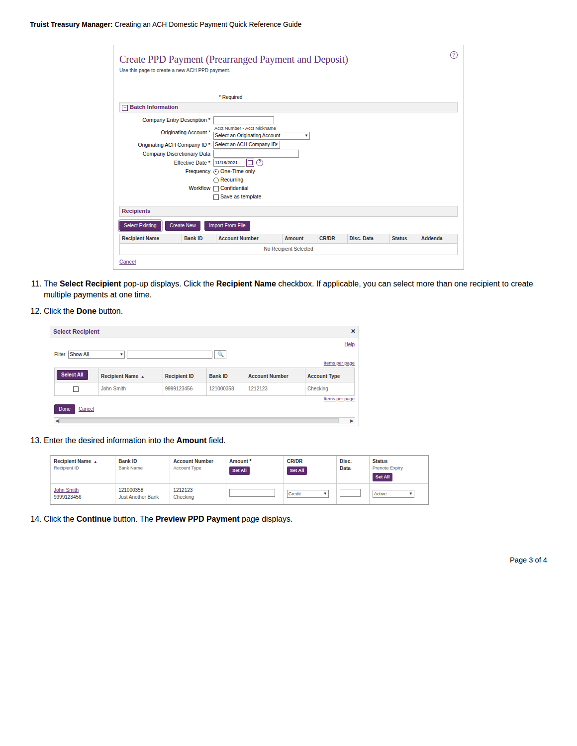Truist Treasury Manager: Creating an ACH Domestic Payment Quick Reference Guide
?
Create PPD Payment (Prearranged Payment and Deposit)
Use this page to create a new ACH PPD payment.
* Required
−Batch Information
| Company Entry Description * | |
| Originating Account * | Acct Number - Acct Nickname Select an Originating Account |
| Originating ACH Company ID * | Select an ACH Company ID |
| Company Discretionary Data | |
| Effective Date * | 11/18/2021 ? |
| Frequency | One-Time only |
| | Recurring |
| Workflow | Confidential |
| | Save as template |
Recipients
Select Existing Create New Import From File
| Recipient Name | Bank ID | Account Number | Amount | CR/DR | Disc. Data | Status | Addenda |
| --- | --- | --- | --- | --- | --- | --- | --- |
| No Recipient Selected |
Cancel
The Select Recipient pop-up displays. Click the Recipient Name checkbox. If applicable, you can select more than one recipient to create multiple payments at one time.
Click the Done button.
Select Recipient✕
Help
Filter Show All 🔍
Items per page
| Select All | Recipient Name ▲ | Recipient ID | Bank ID | Account Number | Account Type |
| --- | --- | --- | --- | --- | --- |
| | John Smith | 9999123456 | 121000358 | 1212123 | Checking |
Items per page
Done Cancel
◀
▶
Enter the desired information into the Amount field.
| Recipient Name ▲ Recipient ID | Bank ID Bank Name | Account Number Account Type | Amount * Set All | CR/DR Set All | Disc. Data | Status Prenote Expiry Set All |
| --- | --- | --- | --- | --- | --- | --- |
| John Smith 9999123456 | 121000358 Just Another Bank | 1212123 Checking | | Credit | | Active |
Click the Continue button. The Preview PPD Payment page displays.
Page 3 of 4